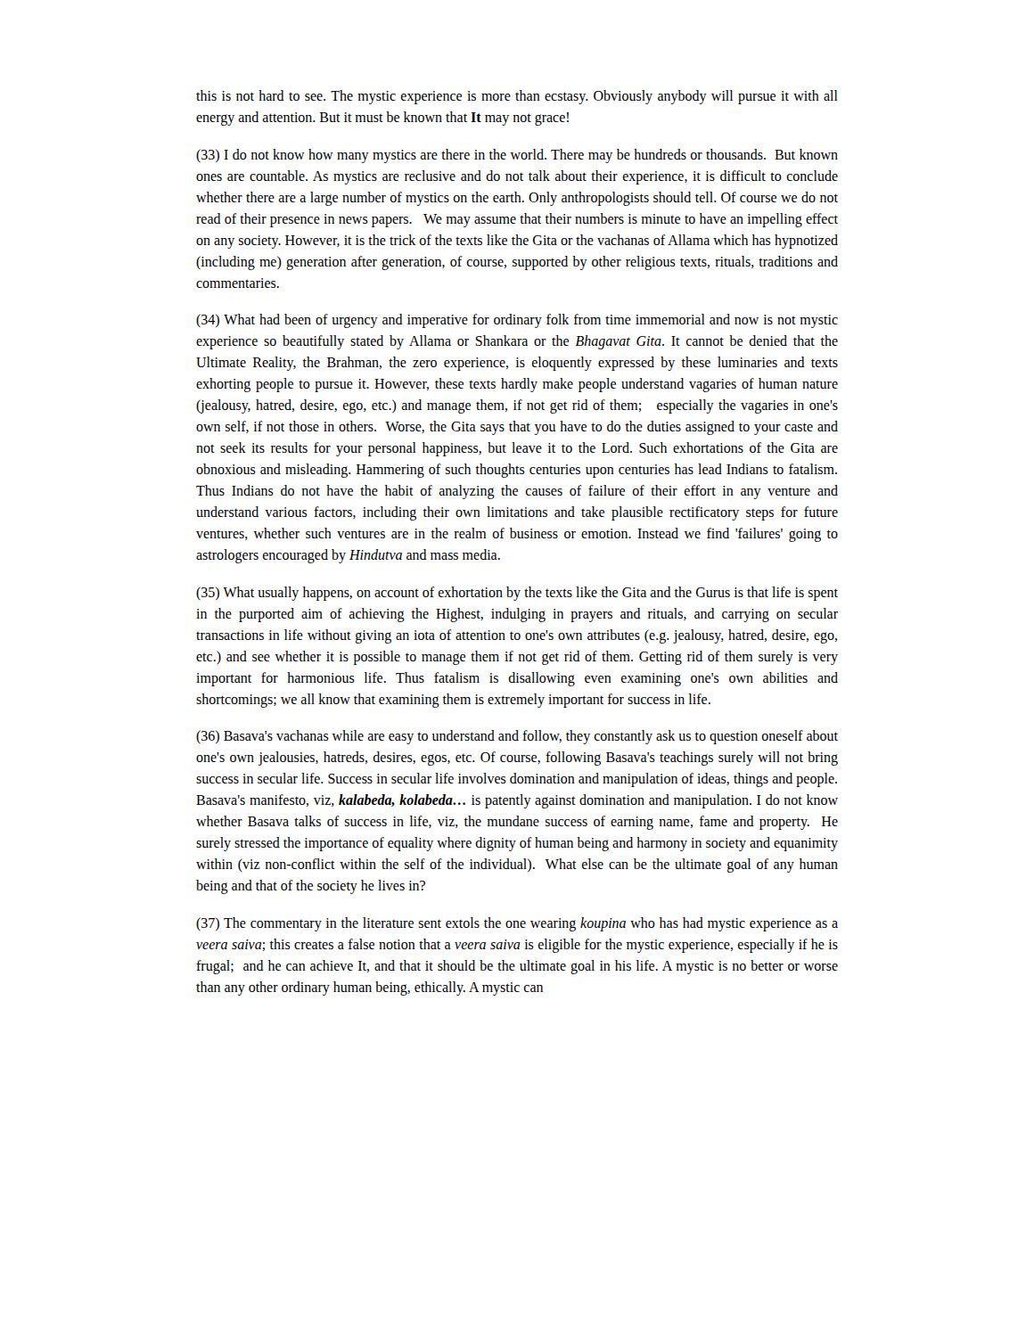this is not hard to see. The mystic experience is more than ecstasy. Obviously anybody will pursue it with all energy and attention. But it must be known that It may not grace!
(33) I do not know how many mystics are there in the world. There may be hundreds or thousands. But known ones are countable. As mystics are reclusive and do not talk about their experience, it is difficult to conclude whether there are a large number of mystics on the earth. Only anthropologists should tell. Of course we do not read of their presence in news papers. We may assume that their numbers is minute to have an impelling effect on any society. However, it is the trick of the texts like the Gita or the vachanas of Allama which has hypnotized (including me) generation after generation, of course, supported by other religious texts, rituals, traditions and commentaries.
(34) What had been of urgency and imperative for ordinary folk from time immemorial and now is not mystic experience so beautifully stated by Allama or Shankara or the Bhagavat Gita. It cannot be denied that the Ultimate Reality, the Brahman, the zero experience, is eloquently expressed by these luminaries and texts exhorting people to pursue it. However, these texts hardly make people understand vagaries of human nature (jealousy, hatred, desire, ego, etc.) and manage them, if not get rid of them; especially the vagaries in one's own self, if not those in others. Worse, the Gita says that you have to do the duties assigned to your caste and not seek its results for your personal happiness, but leave it to the Lord. Such exhortations of the Gita are obnoxious and misleading. Hammering of such thoughts centuries upon centuries has lead Indians to fatalism. Thus Indians do not have the habit of analyzing the causes of failure of their effort in any venture and understand various factors, including their own limitations and take plausible rectificatory steps for future ventures, whether such ventures are in the realm of business or emotion. Instead we find 'failures' going to astrologers encouraged by Hindutva and mass media.
(35) What usually happens, on account of exhortation by the texts like the Gita and the Gurus is that life is spent in the purported aim of achieving the Highest, indulging in prayers and rituals, and carrying on secular transactions in life without giving an iota of attention to one's own attributes (e.g. jealousy, hatred, desire, ego, etc.) and see whether it is possible to manage them if not get rid of them. Getting rid of them surely is very important for harmonious life. Thus fatalism is disallowing even examining one's own abilities and shortcomings; we all know that examining them is extremely important for success in life.
(36) Basava's vachanas while are easy to understand and follow, they constantly ask us to question oneself about one's own jealousies, hatreds, desires, egos, etc. Of course, following Basava's teachings surely will not bring success in secular life. Success in secular life involves domination and manipulation of ideas, things and people. Basava's manifesto, viz, kalabeda, kolabeda… is patently against domination and manipulation. I do not know whether Basava talks of success in life, viz, the mundane success of earning name, fame and property. He surely stressed the importance of equality where dignity of human being and harmony in society and equanimity within (viz non-conflict within the self of the individual). What else can be the ultimate goal of any human being and that of the society he lives in?
(37) The commentary in the literature sent extols the one wearing koupina who has had mystic experience as a veera saiva; this creates a false notion that a veera saiva is eligible for the mystic experience, especially if he is frugal; and he can achieve It, and that it should be the ultimate goal in his life. A mystic is no better or worse than any other ordinary human being, ethically. A mystic can